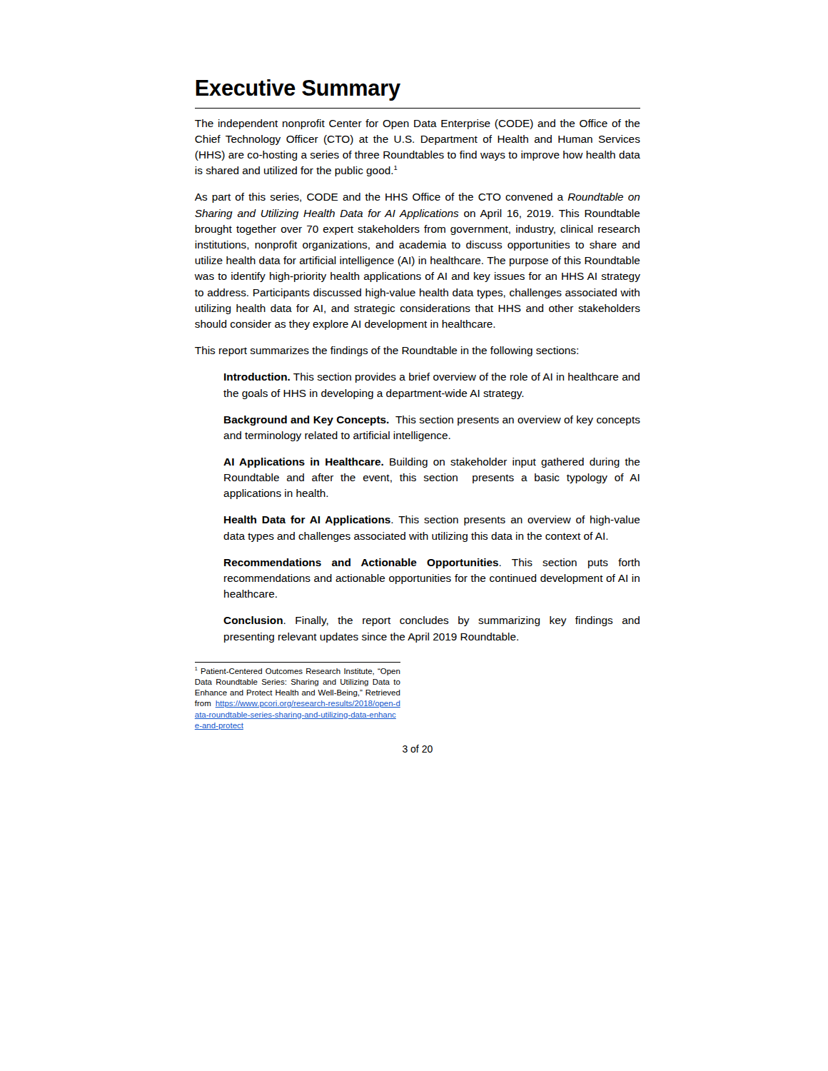Executive Summary
The independent nonprofit Center for Open Data Enterprise (CODE) and the Office of the Chief Technology Officer (CTO) at the U.S. Department of Health and Human Services (HHS) are co-hosting a series of three Roundtables to find ways to improve how health data is shared and utilized for the public good.1
As part of this series, CODE and the HHS Office of the CTO convened a Roundtable on Sharing and Utilizing Health Data for AI Applications on April 16, 2019. This Roundtable brought together over 70 expert stakeholders from government, industry, clinical research institutions, nonprofit organizations, and academia to discuss opportunities to share and utilize health data for artificial intelligence (AI) in healthcare. The purpose of this Roundtable was to identify high-priority health applications of AI and key issues for an HHS AI strategy to address. Participants discussed high-value health data types, challenges associated with utilizing health data for AI, and strategic considerations that HHS and other stakeholders should consider as they explore AI development in healthcare.
This report summarizes the findings of the Roundtable in the following sections:
Introduction. This section provides a brief overview of the role of AI in healthcare and the goals of HHS in developing a department-wide AI strategy.
Background and Key Concepts. This section presents an overview of key concepts and terminology related to artificial intelligence.
AI Applications in Healthcare. Building on stakeholder input gathered during the Roundtable and after the event, this section presents a basic typology of AI applications in health.
Health Data for AI Applications. This section presents an overview of high-value data types and challenges associated with utilizing this data in the context of AI.
Recommendations and Actionable Opportunities. This section puts forth recommendations and actionable opportunities for the continued development of AI in healthcare.
Conclusion. Finally, the report concludes by summarizing key findings and presenting relevant updates since the April 2019 Roundtable.
1 Patient-Centered Outcomes Research Institute, “Open Data Roundtable Series: Sharing and Utilizing Data to Enhance and Protect Health and Well-Being,” Retrieved from https://www.pcori.org/research-results/2018/open-data-roundtable-series-sharing-and-utilizing-data-enhance-and-protect
3 of 20